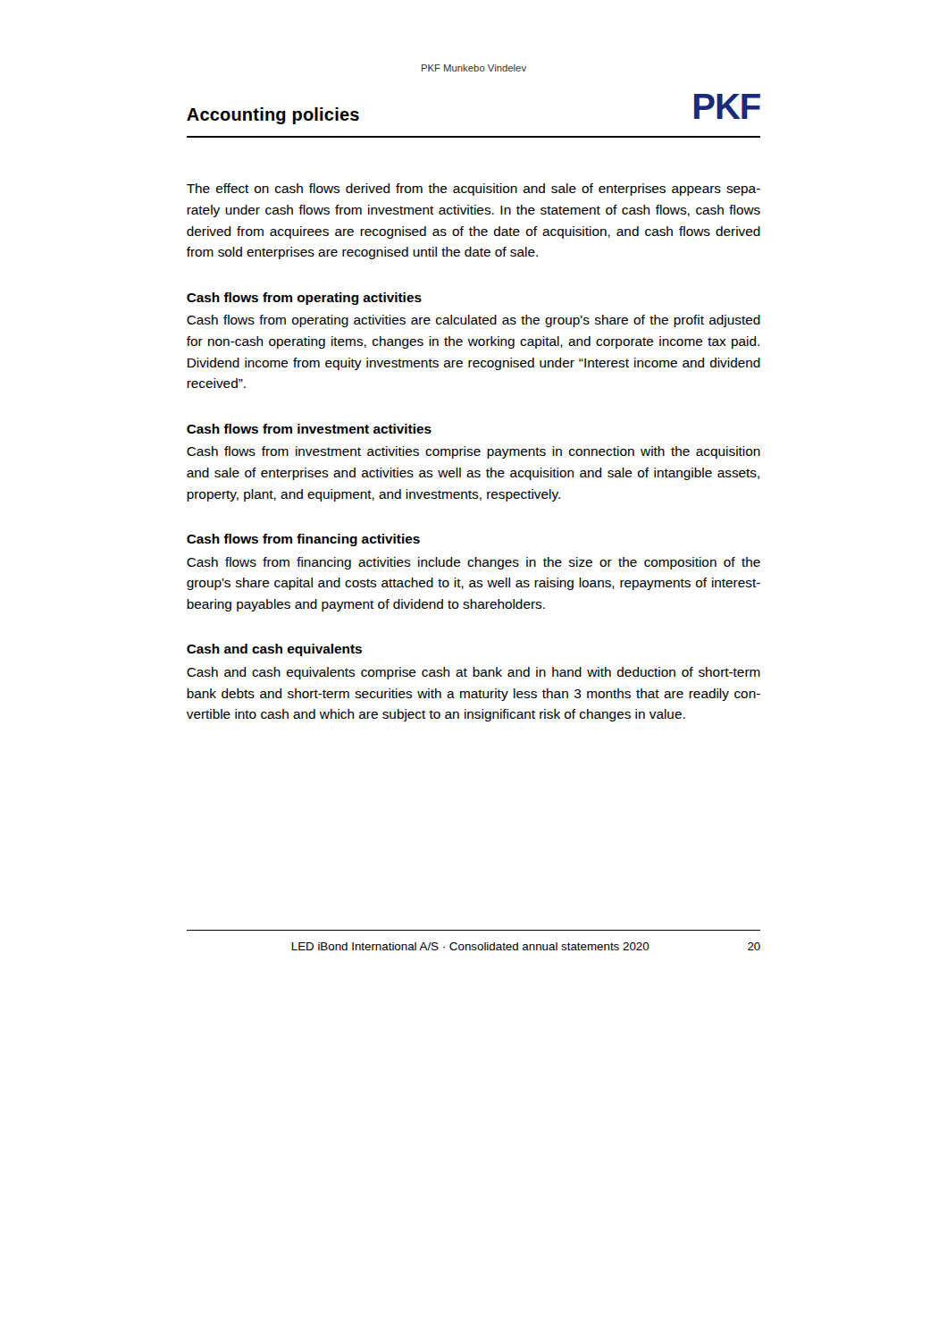PKF Munkebo Vindelev
Accounting policies
PKF
The effect on cash flows derived from the acquisition and sale of enterprises appears separately under cash flows from investment activities. In the statement of cash flows, cash flows derived from acquirees are recognised as of the date of acquisition, and cash flows derived from sold enterprises are recognised until the date of sale.
Cash flows from operating activities
Cash flows from operating activities are calculated as the group's share of the profit adjusted for non-cash operating items, changes in the working capital, and corporate income tax paid. Dividend income from equity investments are recognised under “Interest income and dividend received”.
Cash flows from investment activities
Cash flows from investment activities comprise payments in connection with the acquisition and sale of enterprises and activities as well as the acquisition and sale of intangible assets, property, plant, and equipment, and investments, respectively.
Cash flows from financing activities
Cash flows from financing activities include changes in the size or the composition of the group's share capital and costs attached to it, as well as raising loans, repayments of interest-bearing payables and payment of dividend to shareholders.
Cash and cash equivalents
Cash and cash equivalents comprise cash at bank and in hand with deduction of short-term bank debts and short-term securities with a maturity less than 3 months that are readily convertible into cash and which are subject to an insignificant risk of changes in value.
LED iBond International A/S · Consolidated annual statements 2020
20